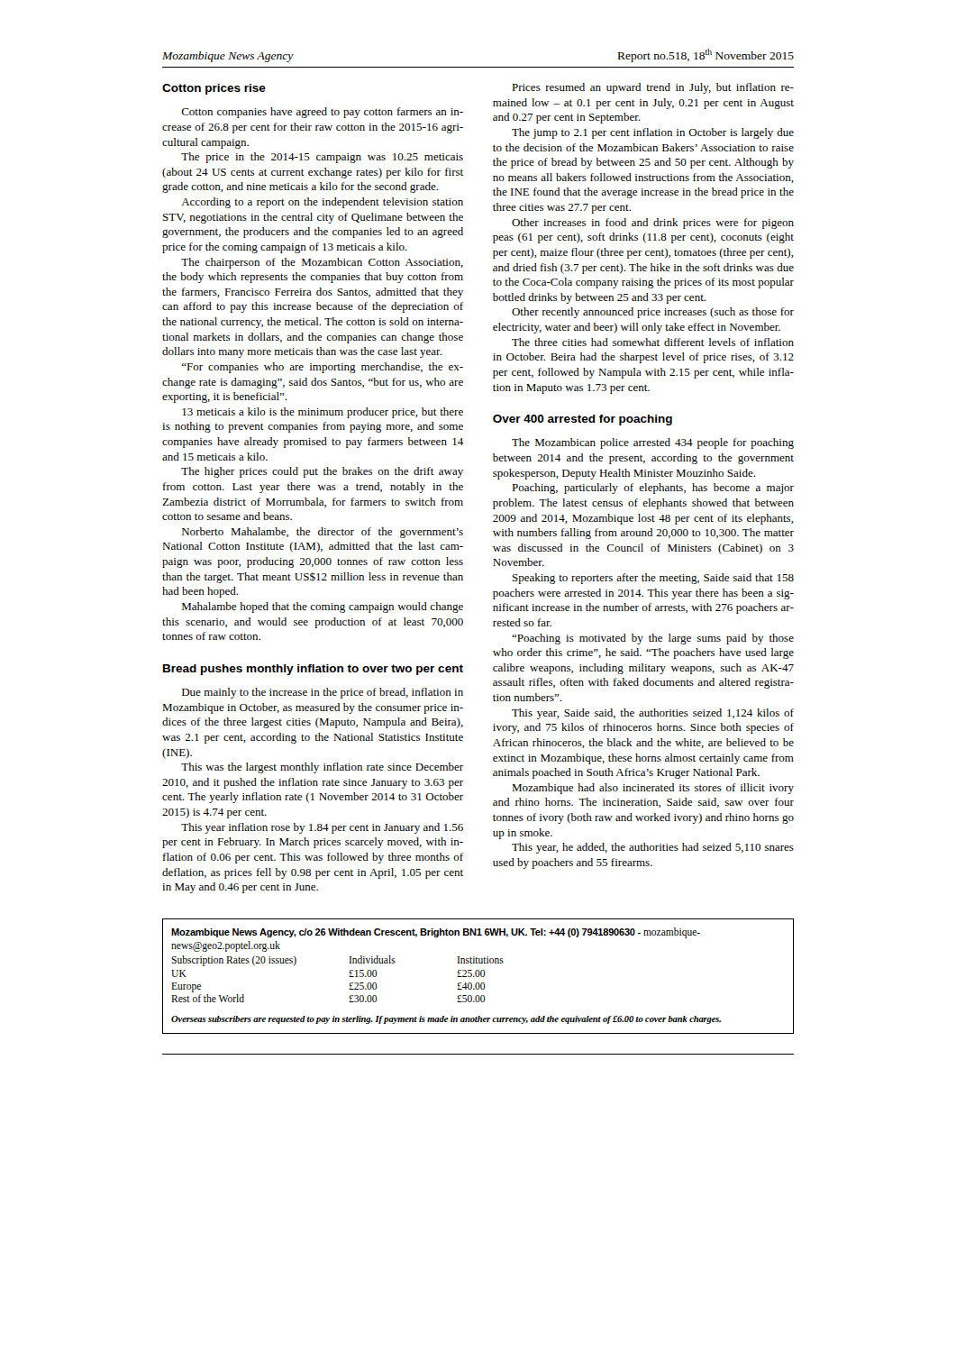Mozambique News Agency
Report no.518, 18th November 2015
Cotton prices rise
Cotton companies have agreed to pay cotton farmers an increase of 26.8 per cent for their raw cotton in the 2015-16 agricultural campaign.
The price in the 2014-15 campaign was 10.25 meticais (about 24 US cents at current exchange rates) per kilo for first grade cotton, and nine meticais a kilo for the second grade.
According to a report on the independent television station STV, negotiations in the central city of Quelimane between the government, the producers and the companies led to an agreed price for the coming campaign of 13 meticais a kilo.
The chairperson of the Mozambican Cotton Association, the body which represents the companies that buy cotton from the farmers, Francisco Ferreira dos Santos, admitted that they can afford to pay this increase because of the depreciation of the national currency, the metical. The cotton is sold on international markets in dollars, and the companies can change those dollars into many more meticais than was the case last year.
“For companies who are importing merchandise, the exchange rate is damaging”, said dos Santos, “but for us, who are exporting, it is beneficial”.
13 meticais a kilo is the minimum producer price, but there is nothing to prevent companies from paying more, and some companies have already promised to pay farmers between 14 and 15 meticais a kilo.
The higher prices could put the brakes on the drift away from cotton. Last year there was a trend, notably in the Zambezia district of Morrumbala, for farmers to switch from cotton to sesame and beans.
Norberto Mahalambe, the director of the government’s National Cotton Institute (IAM), admitted that the last campaign was poor, producing 20,000 tonnes of raw cotton less than the target. That meant US$12 million less in revenue than had been hoped.
Mahalambe hoped that the coming campaign would change this scenario, and would see production of at least 70,000 tonnes of raw cotton.
Bread pushes monthly inflation to over two per cent
Due mainly to the increase in the price of bread, inflation in Mozambique in October, as measured by the consumer price indices of the three largest cities (Maputo, Nampula and Beira), was 2.1 per cent, according to the National Statistics Institute (INE).
This was the largest monthly inflation rate since December 2010, and it pushed the inflation rate since January to 3.63 per cent. The yearly inflation rate (1 November 2014 to 31 October 2015) is 4.74 per cent.
This year inflation rose by 1.84 per cent in January and 1.56 per cent in February. In March prices scarcely moved, with inflation of 0.06 per cent. This was followed by three months of deflation, as prices fell by 0.98 per cent in April, 1.05 per cent in May and 0.46 per cent in June.
Prices resumed an upward trend in July, but inflation remained low – at 0.1 per cent in July, 0.21 per cent in August and 0.27 per cent in September.
The jump to 2.1 per cent inflation in October is largely due to the decision of the Mozambican Bakers’ Association to raise the price of bread by between 25 and 50 per cent. Although by no means all bakers followed instructions from the Association, the INE found that the average increase in the bread price in the three cities was 27.7 per cent.
Other increases in food and drink prices were for pigeon peas (61 per cent), soft drinks (11.8 per cent), coconuts (eight per cent), maize flour (three per cent), tomatoes (three per cent), and dried fish (3.7 per cent). The hike in the soft drinks was due to the Coca-Cola company raising the prices of its most popular bottled drinks by between 25 and 33 per cent.
Other recently announced price increases (such as those for electricity, water and beer) will only take effect in November.
The three cities had somewhat different levels of inflation in October. Beira had the sharpest level of price rises, of 3.12 per cent, followed by Nampula with 2.15 per cent, while inflation in Maputo was 1.73 per cent.
Over 400 arrested for poaching
The Mozambican police arrested 434 people for poaching between 2014 and the present, according to the government spokesperson, Deputy Health Minister Mouzinho Saide.
Poaching, particularly of elephants, has become a major problem. The latest census of elephants showed that between 2009 and 2014, Mozambique lost 48 per cent of its elephants, with numbers falling from around 20,000 to 10,300. The matter was discussed in the Council of Ministers (Cabinet) on 3 November.
Speaking to reporters after the meeting, Saide said that 158 poachers were arrested in 2014. This year there has been a significant increase in the number of arrests, with 276 poachers arrested so far.
“Poaching is motivated by the large sums paid by those who order this crime”, he said. “The poachers have used large calibre weapons, including military weapons, such as AK-47 assault rifles, often with faked documents and altered registration numbers”.
This year, Saide said, the authorities seized 1,124 kilos of ivory, and 75 kilos of rhinoceros horns. Since both species of African rhinoceros, the black and the white, are believed to be extinct in Mozambique, these horns almost certainly came from animals poached in South Africa’s Kruger National Park.
Mozambique had also incinerated its stores of illicit ivory and rhino horns. The incineration, Saide said, saw over four tonnes of ivory (both raw and worked ivory) and rhino horns go up in smoke.
This year, he added, the authorities had seized 5,110 snares used by poachers and 55 firearms.
Mozambique News Agency, c/o 26 Withdean Crescent, Brighton BN1 6WH, UK. Tel: +44 (0) 7941890630 - mozambique-news@geo2.poptel.org.uk
| Subscription Rates (20 issues) | Individuals | Institutions |
| UK | £15.00 | £25.00 |
| Europe | £25.00 | £40.00 |
| Rest of the World | £30.00 | £50.00 |
Overseas subscribers are requested to pay in sterling. If payment is made in another currency, add the equivalent of £6.00 to cover bank charges.